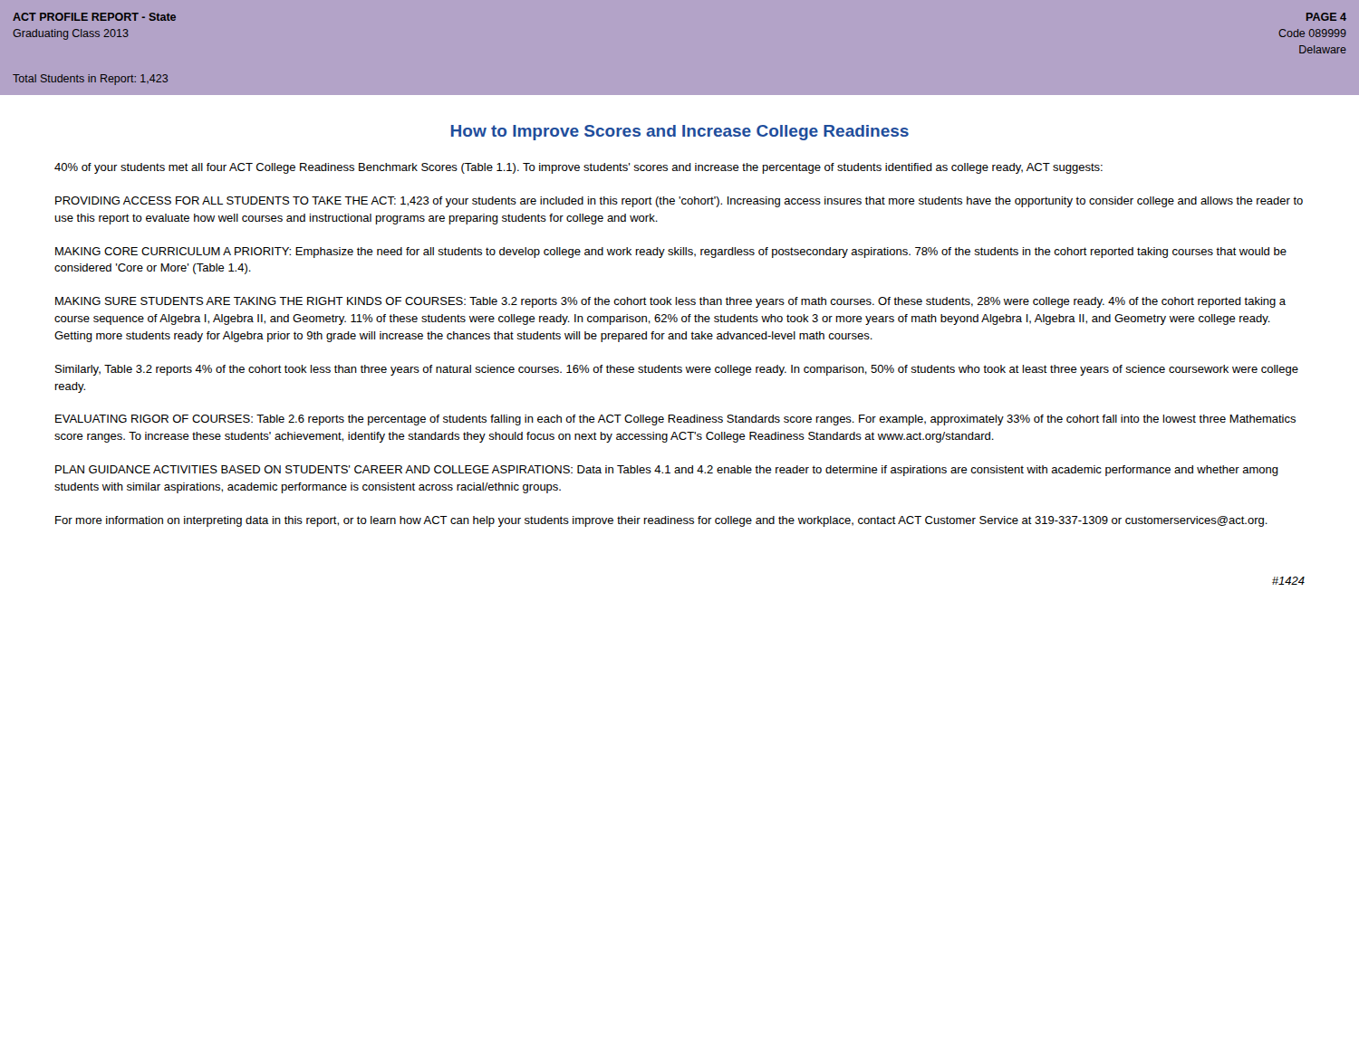ACT PROFILE REPORT - State
Graduating Class 2013
PAGE 4
Code 089999
Delaware
Total Students in Report: 1,423
How to Improve Scores and Increase College Readiness
40% of your students met all four ACT College Readiness Benchmark Scores (Table 1.1). To improve students' scores and increase the percentage of students identified as college ready, ACT suggests:
PROVIDING ACCESS FOR ALL STUDENTS TO TAKE THE ACT: 1,423 of your students are included in this report (the 'cohort'). Increasing access insures that more students have the opportunity to consider college and allows the reader to use this report to evaluate how well courses and instructional programs are preparing students for college and work.
MAKING CORE CURRICULUM A PRIORITY: Emphasize the need for all students to develop college and work ready skills, regardless of postsecondary aspirations. 78% of the students in the cohort reported taking courses that would be considered 'Core or More' (Table 1.4).
MAKING SURE STUDENTS ARE TAKING THE RIGHT KINDS OF COURSES: Table 3.2 reports 3% of the cohort took less than three years of math courses. Of these students, 28% were college ready. 4% of the cohort reported taking a course sequence of Algebra I, Algebra II, and Geometry. 11% of these students were college ready. In comparison, 62% of the students who took 3 or more years of math beyond Algebra I, Algebra II, and Geometry were college ready. Getting more students ready for Algebra prior to 9th grade will increase the chances that students will be prepared for and take advanced-level math courses.
Similarly, Table 3.2 reports 4% of the cohort took less than three years of natural science courses. 16% of these students were college ready. In comparison, 50% of students who took at least three years of science coursework were college ready.
EVALUATING RIGOR OF COURSES: Table 2.6 reports the percentage of students falling in each of the ACT College Readiness Standards score ranges. For example, approximately 33% of the cohort fall into the lowest three Mathematics score ranges. To increase these students' achievement, identify the standards they should focus on next by accessing ACT's College Readiness Standards at www.act.org/standard.
PLAN GUIDANCE ACTIVITIES BASED ON STUDENTS' CAREER AND COLLEGE ASPIRATIONS: Data in Tables 4.1 and 4.2 enable the reader to determine if aspirations are consistent with academic performance and whether among students with similar aspirations, academic performance is consistent across racial/ethnic groups.
For more information on interpreting data in this report, or to learn how ACT can help your students improve their readiness for college and the workplace, contact ACT Customer Service at 319-337-1309 or customerservices@act.org.
#1424